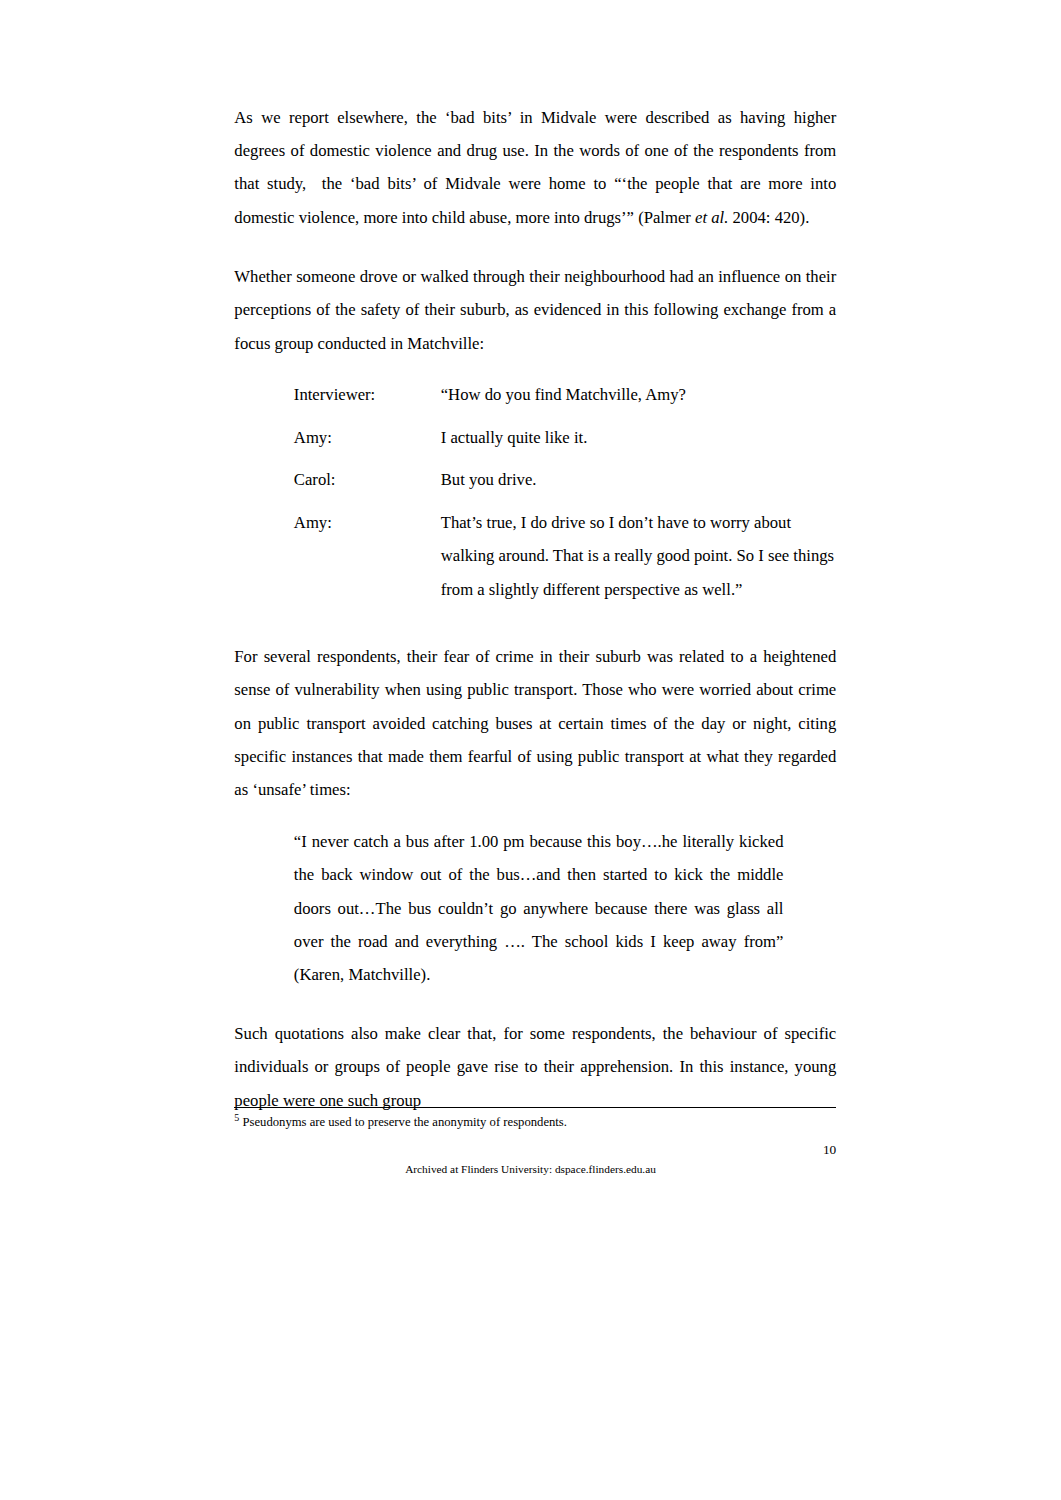As we report elsewhere, the ‘bad bits’ in Midvale were described as having higher degrees of domestic violence and drug use. In the words of one of the respondents from that study, the ‘bad bits’ of Midvale were home to “‘the people that are more into domestic violence, more into child abuse, more into drugs’” (Palmer et al. 2004: 420).
Whether someone drove or walked through their neighbourhood had an influence on their perceptions of the safety of their suburb, as evidenced in this following exchange from a focus group conducted in Matchville:
| Interviewer: | “How do you find Matchville, Amy? |
| Amy: | I actually quite like it. |
| Carol: | But you drive. |
| Amy: | That’s true, I do drive so I don’t have to worry about walking around. That is a really good point. So I see things from a slightly different perspective as well.” |
For several respondents, their fear of crime in their suburb was related to a heightened sense of vulnerability when using public transport. Those who were worried about crime on public transport avoided catching buses at certain times of the day or night, citing specific instances that made them fearful of using public transport at what they regarded as ‘unsafe’ times:
“I never catch a bus after 1.00 pm because this boy….he literally kicked the back window out of the bus…and then started to kick the middle doors out…The bus couldn’t go anywhere because there was glass all over the road and everything …. The school kids I keep away from” (Karen, Matchville).
Such quotations also make clear that, for some respondents, the behaviour of specific individuals or groups of people gave rise to their apprehension. In this instance, young people were one such group
5 Pseudonyms are used to preserve the anonymity of respondents.
10
Archived at Flinders University: dspace.flinders.edu.au